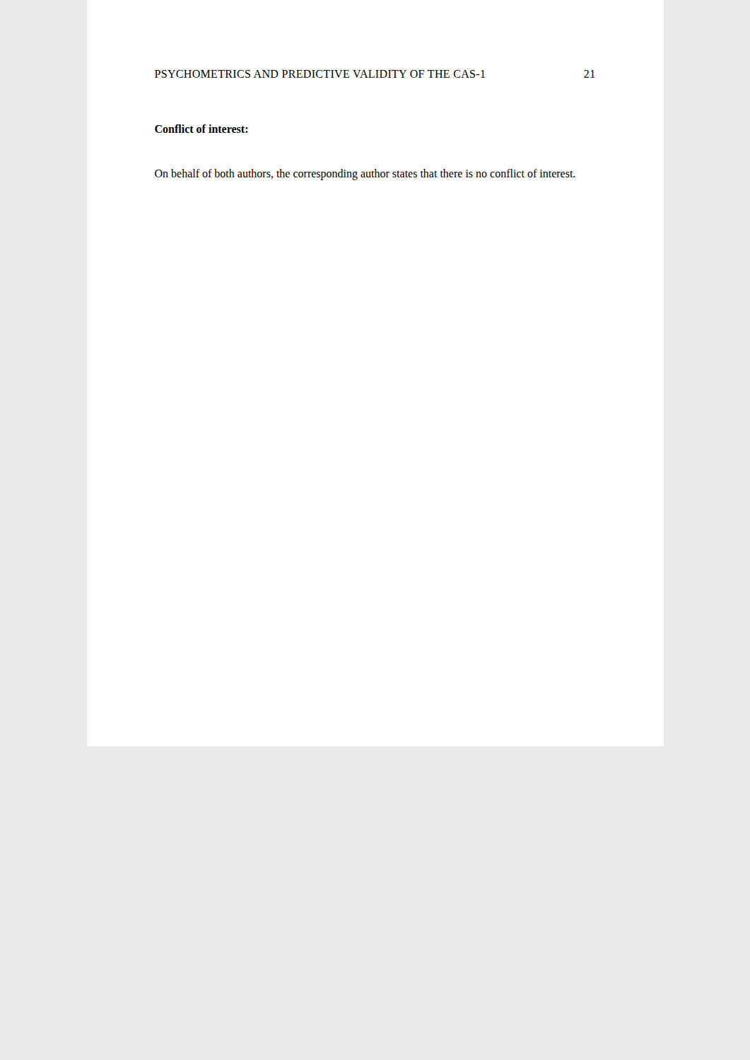Psychometrics and Predictive Validity of the CAS-1 21
Conflict of interest:
On behalf of both authors, the corresponding author states that there is no conflict of interest.